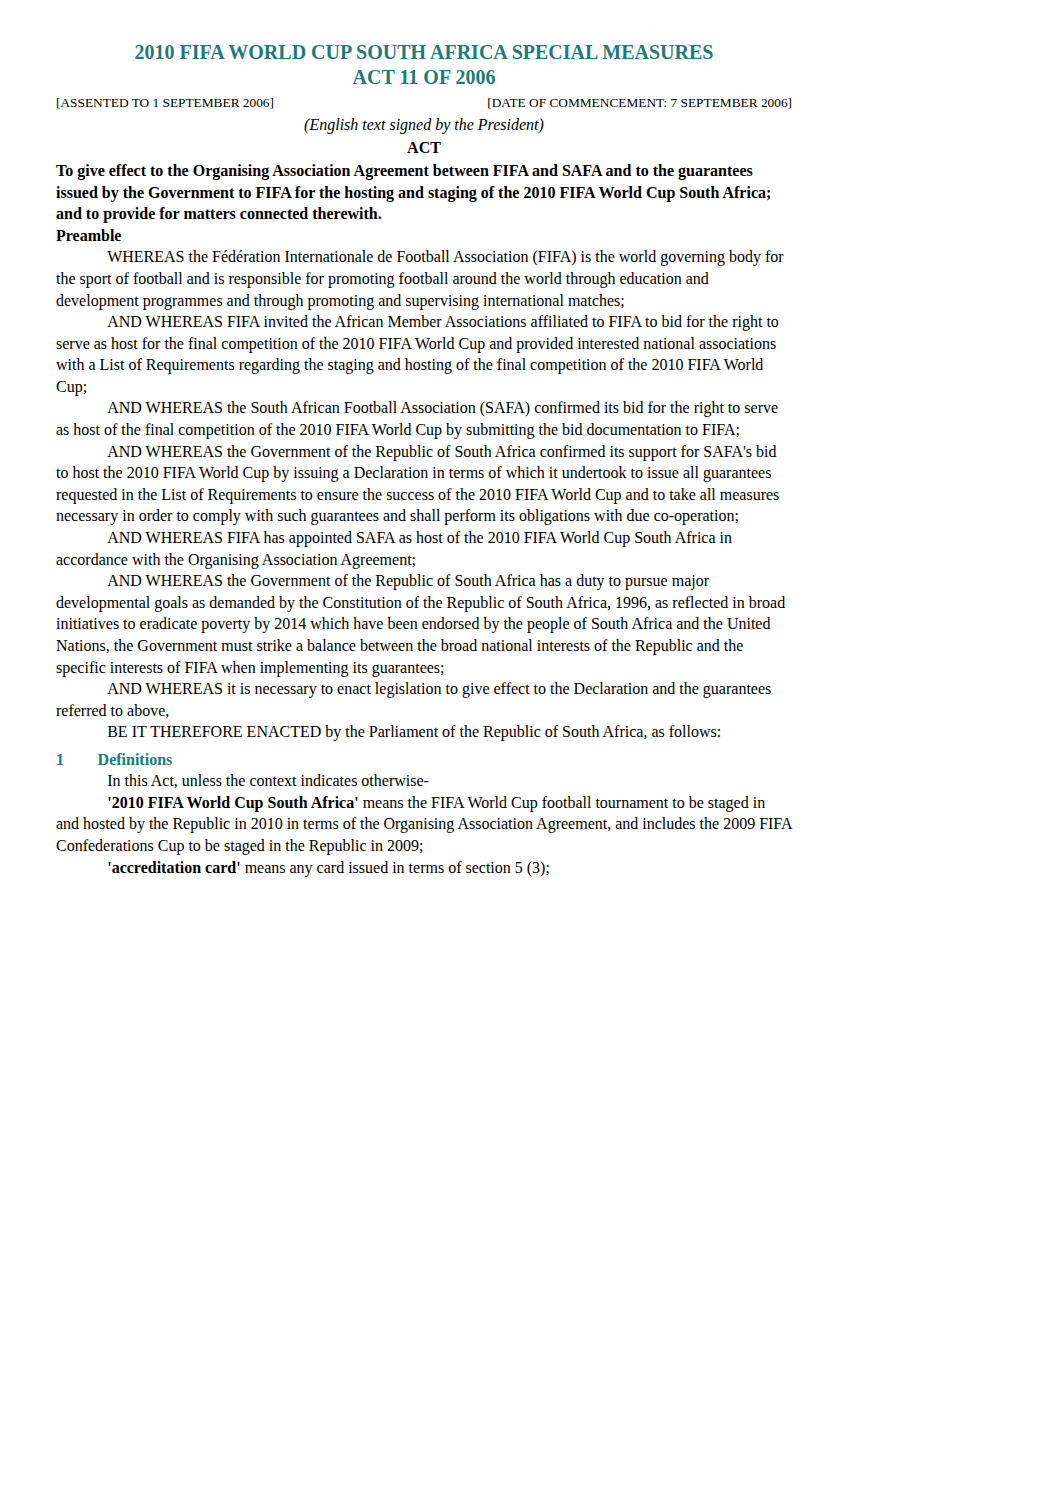2010 FIFA WORLD CUP SOUTH AFRICA SPECIAL MEASURES
ACT 11 OF 2006
[ASSENTED TO 1 SEPTEMBER 2006] [DATE OF COMMENCEMENT: 7 SEPTEMBER 2006]
(English text signed by the President)
ACT
To give effect to the Organising Association Agreement between FIFA and SAFA and to the guarantees issued by the Government to FIFA for the hosting and staging of the 2010 FIFA World Cup South Africa; and to provide for matters connected therewith.
Preamble
WHEREAS the Fédération Internationale de Football Association (FIFA) is the world governing body for the sport of football and is responsible for promoting football around the world through education and development programmes and through promoting and supervising international matches;
AND WHEREAS FIFA invited the African Member Associations affiliated to FIFA to bid for the right to serve as host for the final competition of the 2010 FIFA World Cup and provided interested national associations with a List of Requirements regarding the staging and hosting of the final competition of the 2010 FIFA World Cup;
AND WHEREAS the South African Football Association (SAFA) confirmed its bid for the right to serve as host of the final competition of the 2010 FIFA World Cup by submitting the bid documentation to FIFA;
AND WHEREAS the Government of the Republic of South Africa confirmed its support for SAFA's bid to host the 2010 FIFA World Cup by issuing a Declaration in terms of which it undertook to issue all guarantees requested in the List of Requirements to ensure the success of the 2010 FIFA World Cup and to take all measures necessary in order to comply with such guarantees and shall perform its obligations with due co-operation;
AND WHEREAS FIFA has appointed SAFA as host of the 2010 FIFA World Cup South Africa in accordance with the Organising Association Agreement;
AND WHEREAS the Government of the Republic of South Africa has a duty to pursue major developmental goals as demanded by the Constitution of the Republic of South Africa, 1996, as reflected in broad initiatives to eradicate poverty by 2014 which have been endorsed by the people of South Africa and the United Nations, the Government must strike a balance between the broad national interests of the Republic and the specific interests of FIFA when implementing its guarantees;
AND WHEREAS it is necessary to enact legislation to give effect to the Declaration and the guarantees referred to above,
BE IT THEREFORE ENACTED by the Parliament of the Republic of South Africa, as follows:
1 Definitions
In this Act, unless the context indicates otherwise-
'2010 FIFA World Cup South Africa' means the FIFA World Cup football tournament to be staged in and hosted by the Republic in 2010 in terms of the Organising Association Agreement, and includes the 2009 FIFA Confederations Cup to be staged in the Republic in 2009;
'accreditation card' means any card issued in terms of section 5 (3);